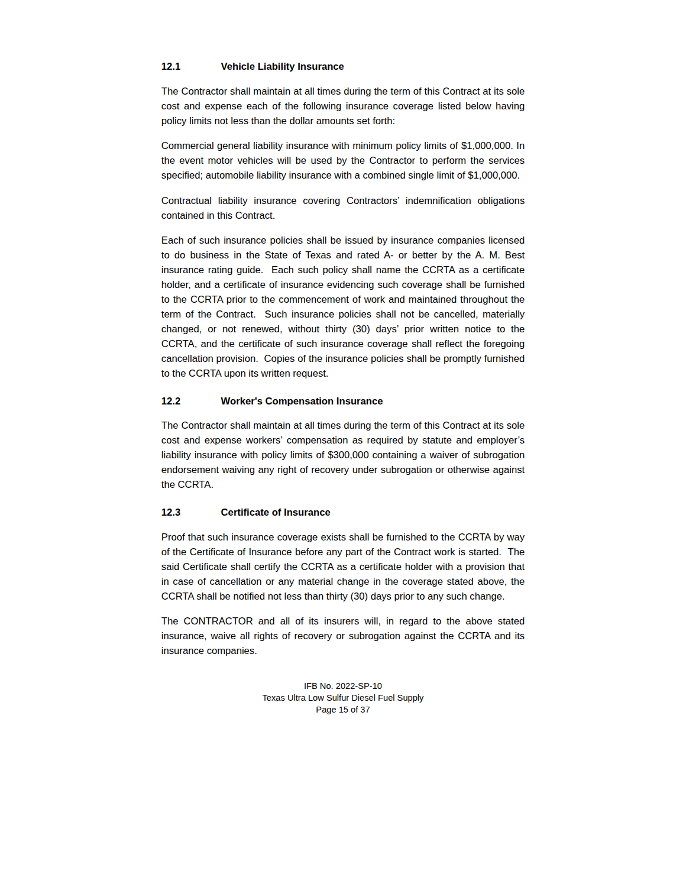12.1 Vehicle Liability Insurance
The Contractor shall maintain at all times during the term of this Contract at its sole cost and expense each of the following insurance coverage listed below having policy limits not less than the dollar amounts set forth:
Commercial general liability insurance with minimum policy limits of $1,000,000. In the event motor vehicles will be used by the Contractor to perform the services specified; automobile liability insurance with a combined single limit of $1,000,000.
Contractual liability insurance covering Contractors’ indemnification obligations contained in this Contract.
Each of such insurance policies shall be issued by insurance companies licensed to do business in the State of Texas and rated A- or better by the A. M. Best insurance rating guide. Each such policy shall name the CCRTA as a certificate holder, and a certificate of insurance evidencing such coverage shall be furnished to the CCRTA prior to the commencement of work and maintained throughout the term of the Contract. Such insurance policies shall not be cancelled, materially changed, or not renewed, without thirty (30) days’ prior written notice to the CCRTA, and the certificate of such insurance coverage shall reflect the foregoing cancellation provision. Copies of the insurance policies shall be promptly furnished to the CCRTA upon its written request.
12.2 Worker's Compensation Insurance
The Contractor shall maintain at all times during the term of this Contract at its sole cost and expense workers’ compensation as required by statute and employer’s liability insurance with policy limits of $300,000 containing a waiver of subrogation endorsement waiving any right of recovery under subrogation or otherwise against the CCRTA.
12.3 Certificate of Insurance
Proof that such insurance coverage exists shall be furnished to the CCRTA by way of the Certificate of Insurance before any part of the Contract work is started. The said Certificate shall certify the CCRTA as a certificate holder with a provision that in case of cancellation or any material change in the coverage stated above, the CCRTA shall be notified not less than thirty (30) days prior to any such change.
The CONTRACTOR and all of its insurers will, in regard to the above stated insurance, waive all rights of recovery or subrogation against the CCRTA and its insurance companies.
IFB No. 2022-SP-10
Texas Ultra Low Sulfur Diesel Fuel Supply
Page 15 of 37